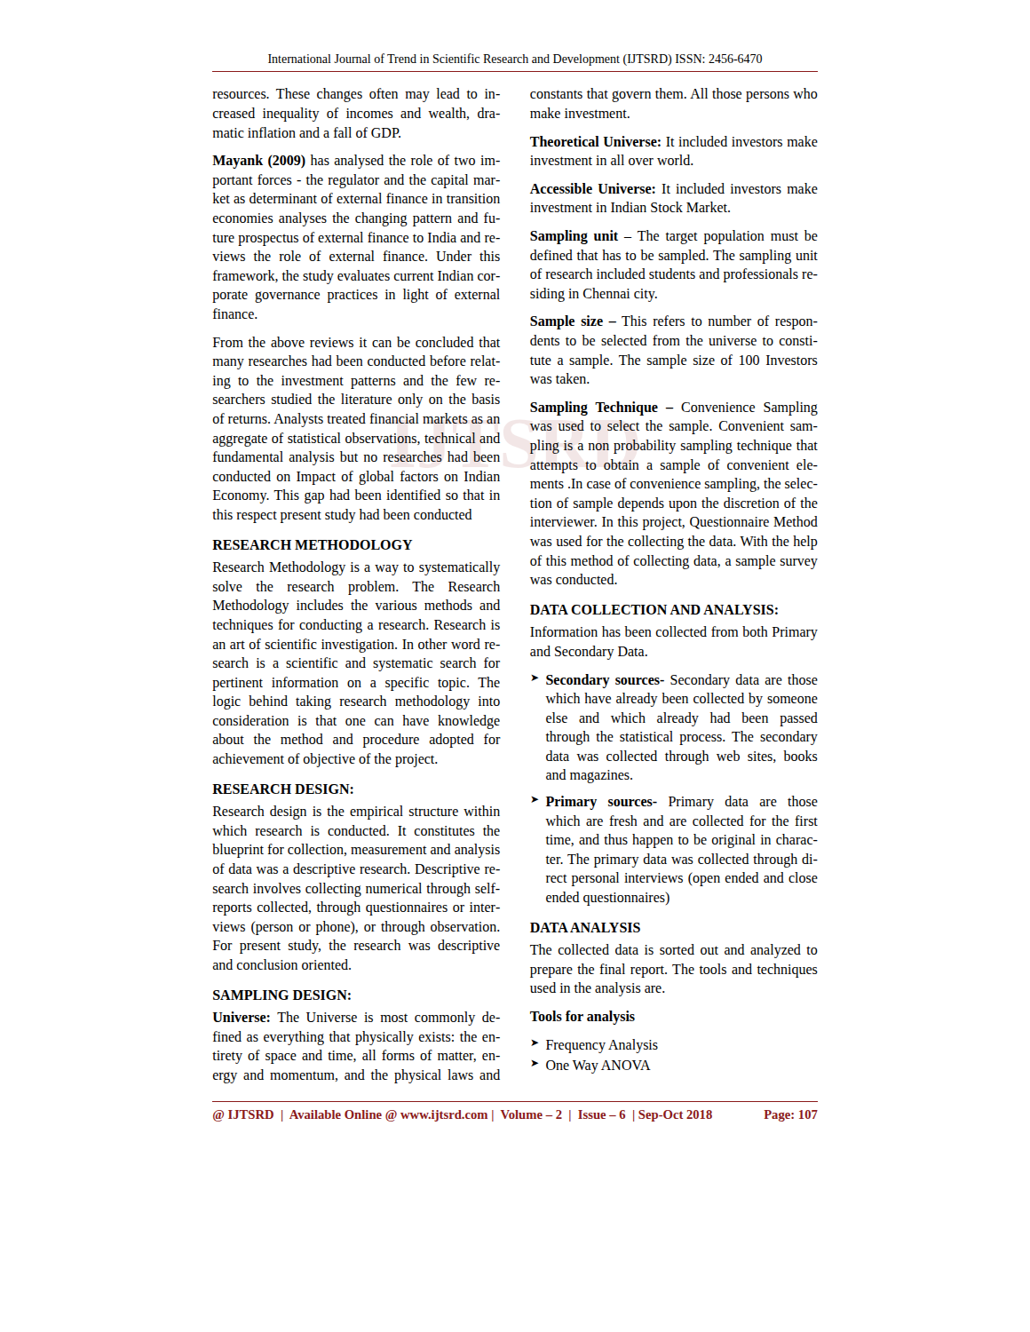International Journal of Trend in Scientific Research and Development (IJTSRD) ISSN: 2456-6470
IJTSRD
resources. These changes often may lead to increased inequality of incomes and wealth, dramatic inflation and a fall of GDP.
Mayank (2009) has analysed the role of two important forces - the regulator and the capital market as determinant of external finance in transition economies analyses the changing pattern and future prospectus of external finance to India and reviews the role of external finance. Under this framework, the study evaluates current Indian corporate governance practices in light of external finance.
From the above reviews it can be concluded that many researches had been conducted before relating to the investment patterns and the few researchers studied the literature only on the basis of returns. Analysts treated financial markets as an aggregate of statistical observations, technical and fundamental analysis but no researches had been conducted on Impact of global factors on Indian Economy. This gap had been identified so that in this respect present study had been conducted
Research Methodology
Research Methodology is a way to systematically solve the research problem. The Research Methodology includes the various methods and techniques for conducting a research. Research is an art of scientific investigation. In other word research is a scientific and systematic search for pertinent information on a specific topic. The logic behind taking research methodology into consideration is that one can have knowledge about the method and procedure adopted for achievement of objective of the project.
Research Design:
Research design is the empirical structure within which research is conducted. It constitutes the blueprint for collection, measurement and analysis of data was a descriptive research. Descriptive research involves collecting numerical through self-reports collected, through questionnaires or interviews (person or phone), or through observation. For present study, the research was descriptive and conclusion oriented.
Sampling Design:
Universe: The Universe is most commonly defined as everything that physically exists: the entirety of space and time, all forms of matter, energy and momentum, and the physical laws and constants that govern them. All those persons who make investment.
Theoretical Universe: It included investors make investment in all over world.
Accessible Universe: It included investors make investment in Indian Stock Market.
Sampling unit – The target population must be defined that has to be sampled. The sampling unit of research included students and professionals residing in Chennai city.
Sample size – This refers to number of respondents to be selected from the universe to constitute a sample. The sample size of 100 Investors was taken.
Sampling Technique – Convenience Sampling was used to select the sample. Convenient sampling is a non probability sampling technique that attempts to obtain a sample of convenient elements .In case of convenience sampling, the selection of sample depends upon the discretion of the interviewer. In this project, Questionnaire Method was used for the collecting the data. With the help of this method of collecting data, a sample survey was conducted.
Data Collection and Analysis:
Information has been collected from both Primary and Secondary Data.
Secondary sources- Secondary data are those which have already been collected by someone else and which already had been passed through the statistical process. The secondary data was collected through web sites, books and magazines.
Primary sources- Primary data are those which are fresh and are collected for the first time, and thus happen to be original in character. The primary data was collected through direct personal interviews (open ended and close ended questionnaires)
Data Analysis
The collected data is sorted out and analyzed to prepare the final report. The tools and techniques used in the analysis are.
Tools for analysis
Frequency Analysis
One Way ANOVA
@ IJTSRD | Available Online @ www.ijtsrd.com | Volume – 2 | Issue – 6 | Sep-Oct 2018
Page: 107